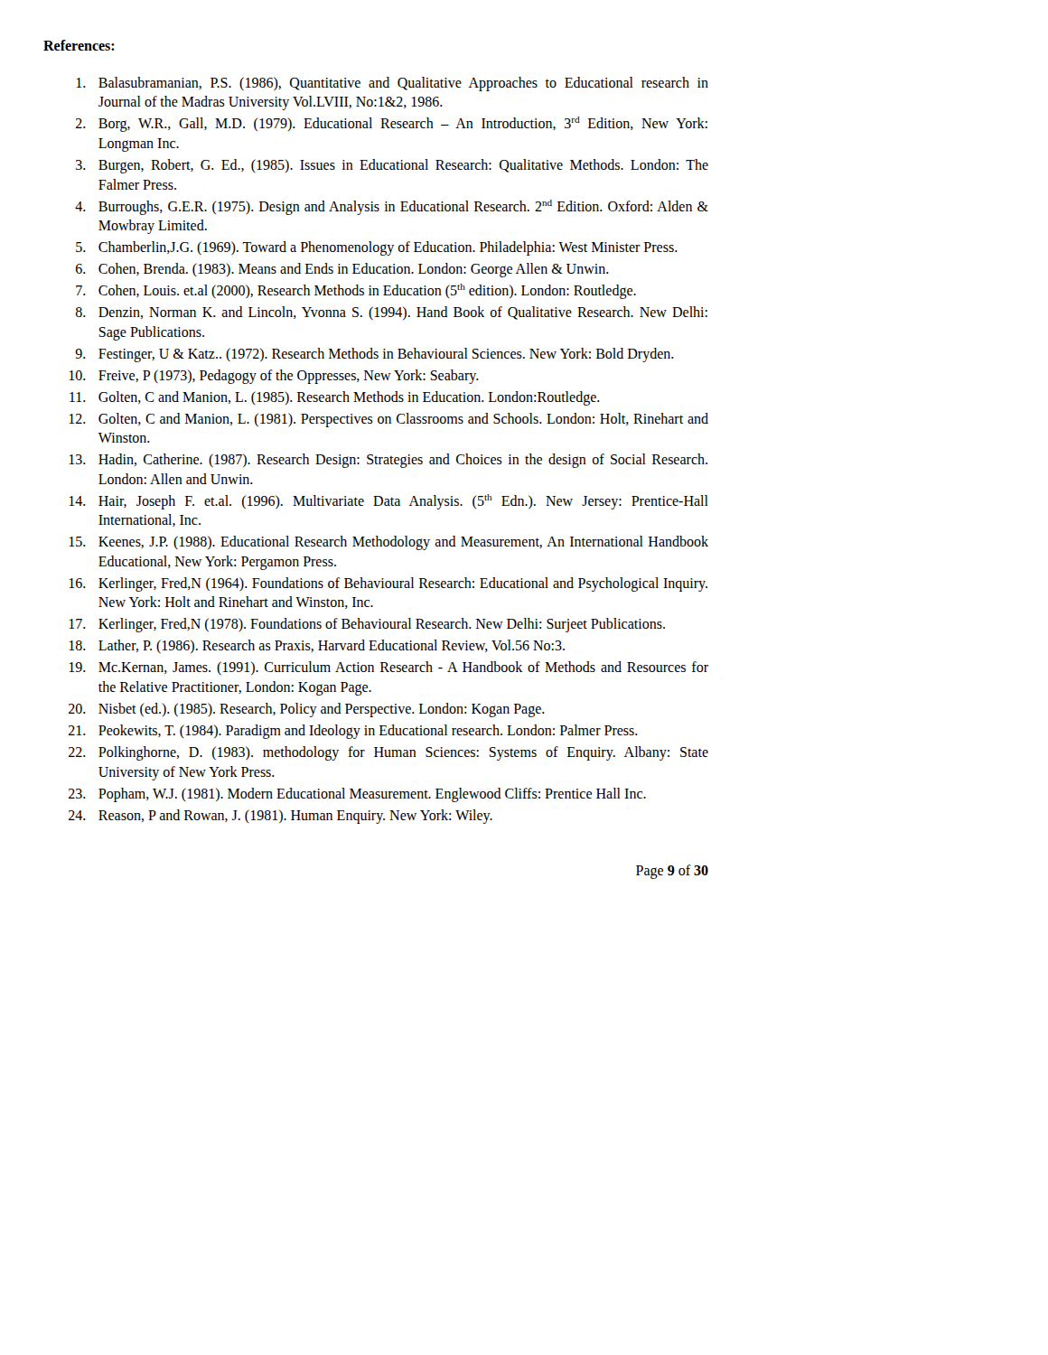References:
Balasubramanian, P.S. (1986), Quantitative and Qualitative Approaches to Educational research in Journal of the Madras University Vol.LVIII, No:1&2, 1986.
Borg, W.R., Gall, M.D. (1979). Educational Research – An Introduction, 3rd Edition, New York: Longman Inc.
Burgen, Robert, G. Ed., (1985). Issues in Educational Research: Qualitative Methods. London: The Falmer Press.
Burroughs, G.E.R. (1975). Design and Analysis in Educational Research. 2nd Edition. Oxford: Alden & Mowbray Limited.
Chamberlin,J.G. (1969). Toward a Phenomenology of Education. Philadelphia: West Minister Press.
Cohen, Brenda. (1983). Means and Ends in Education. London: George Allen & Unwin.
Cohen, Louis. et.al (2000), Research Methods in Education (5th edition). London: Routledge.
Denzin, Norman K. and Lincoln, Yvonna S. (1994). Hand Book of Qualitative Research. New Delhi: Sage Publications.
Festinger, U & Katz.. (1972). Research Methods in Behavioural Sciences. New York: Bold Dryden.
Freive, P (1973), Pedagogy of the Oppresses, New York: Seabary.
Golten, C and Manion, L. (1985). Research Methods in Education. London:Routledge.
Golten, C and Manion, L. (1981). Perspectives on Classrooms and Schools. London: Holt, Rinehart and Winston.
Hadin, Catherine. (1987). Research Design: Strategies and Choices in the design of Social Research. London: Allen and Unwin.
Hair, Joseph F. et.al. (1996). Multivariate Data Analysis. (5th Edn.). New Jersey: Prentice-Hall International, Inc.
Keenes, J.P. (1988). Educational Research Methodology and Measurement, An International Handbook Educational, New York: Pergamon Press.
Kerlinger, Fred,N (1964). Foundations of Behavioural Research: Educational and Psychological Inquiry. New York: Holt and Rinehart and Winston, Inc.
Kerlinger, Fred,N (1978). Foundations of Behavioural Research. New Delhi: Surjeet Publications.
Lather, P. (1986). Research as Praxis, Harvard Educational Review, Vol.56 No:3.
Mc.Kernan, James. (1991). Curriculum Action Research - A Handbook of Methods and Resources for the Relative Practitioner, London: Kogan Page.
Nisbet (ed.). (1985). Research, Policy and Perspective. London: Kogan Page.
Peokewits, T. (1984). Paradigm and Ideology in Educational research. London: Palmer Press.
Polkinghorne, D. (1983). methodology for Human Sciences: Systems of Enquiry. Albany: State University of New York Press.
Popham, W.J. (1981). Modern Educational Measurement. Englewood Cliffs: Prentice Hall Inc.
Reason, P and Rowan, J. (1981). Human Enquiry. New York: Wiley.
Page 9 of 30